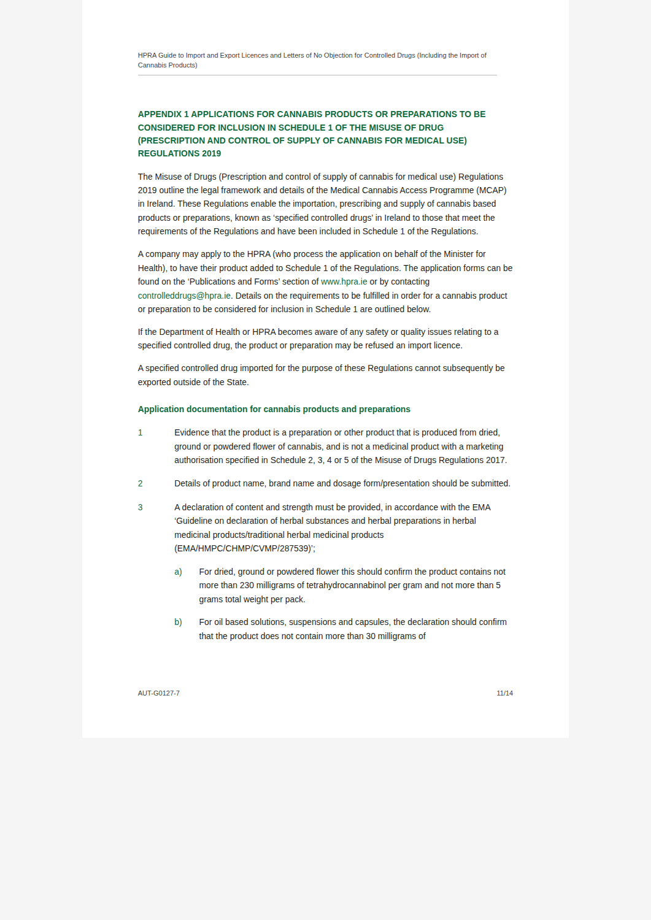HPRA Guide to Import and Export Licences and Letters of No Objection for Controlled Drugs (Including the Import of Cannabis Products)
Appendix 1 Applications for cannabis products or preparations to be considered for inclusion in Schedule 1 of the Misuse of Drug (Prescription and Control of Supply of Cannabis for Medical Use) Regulations 2019
The Misuse of Drugs (Prescription and control of supply of cannabis for medical use) Regulations 2019 outline the legal framework and details of the Medical Cannabis Access Programme (MCAP) in Ireland. These Regulations enable the importation, prescribing and supply of cannabis based products or preparations, known as ‘specified controlled drugs’ in Ireland to those that meet the requirements of the Regulations and have been included in Schedule 1 of the Regulations.
A company may apply to the HPRA (who process the application on behalf of the Minister for Health), to have their product added to Schedule 1 of the Regulations. The application forms can be found on the ‘Publications and Forms’ section of www.hpra.ie or by contacting controlleddrugs@hpra.ie. Details on the requirements to be fulfilled in order for a cannabis product or preparation to be considered for inclusion in Schedule 1 are outlined below.
If the Department of Health or HPRA becomes aware of any safety or quality issues relating to a specified controlled drug, the product or preparation may be refused an import licence.
A specified controlled drug imported for the purpose of these Regulations cannot subsequently be exported outside of the State.
Application documentation for cannabis products and preparations
1 Evidence that the product is a preparation or other product that is produced from dried, ground or powdered flower of cannabis, and is not a medicinal product with a marketing authorisation specified in Schedule 2, 3, 4 or 5 of the Misuse of Drugs Regulations 2017.
2 Details of product name, brand name and dosage form/presentation should be submitted.
3 A declaration of content and strength must be provided, in accordance with the EMA ‘Guideline on declaration of herbal substances and herbal preparations in herbal medicinal products/traditional herbal medicinal products (EMA/HMPC/CHMP/CVMP/287539)’;
a) For dried, ground or powdered flower this should confirm the product contains not more than 230 milligrams of tetrahydrocannabinol per gram and not more than 5 grams total weight per pack.
b) For oil based solutions, suspensions and capsules, the declaration should confirm that the product does not contain more than 30 milligrams of
AUT-G0127-7 11/14